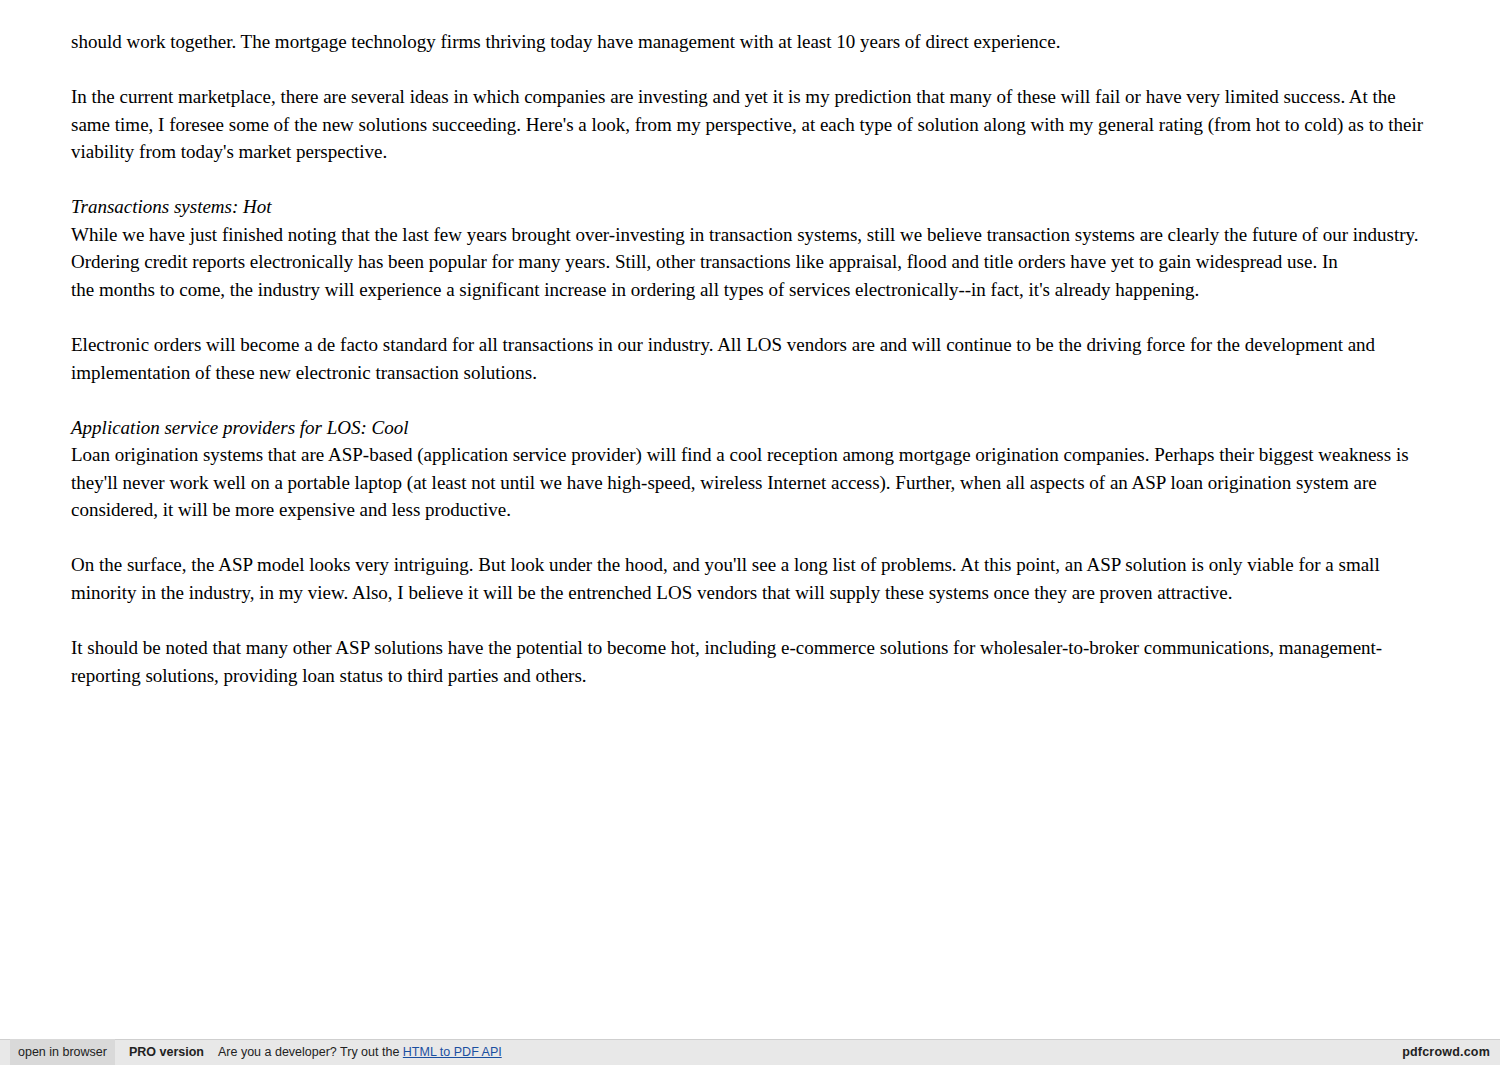should work together. The mortgage technology firms thriving today have management with at least 10 years of direct experience.
In the current marketplace, there are several ideas in which companies are investing and yet it is my prediction that many of these will fail or have very limited success. At the same time, I foresee some of the new solutions succeeding. Here's a look, from my perspective, at each type of solution along with my general rating (from hot to cold) as to their viability from today's market perspective.
Transactions systems: Hot
While we have just finished noting that the last few years brought over-investing in transaction systems, still we believe transaction systems are clearly the future of our industry. Ordering credit reports electronically has been popular for many years. Still, other transactions like appraisal, flood and title orders have yet to gain widespread use. In
the months to come, the industry will experience a significant increase in ordering all types of services electronically--in fact, it's already happening.
Electronic orders will become a de facto standard for all transactions in our industry. All LOS vendors are and will continue to be the driving force for the development and implementation of these new electronic transaction solutions.
Application service providers for LOS: Cool
Loan origination systems that are ASP-based (application service provider) will find a cool reception among mortgage origination companies. Perhaps their biggest weakness is they'll never work well on a portable laptop (at least not until we have high-speed, wireless Internet access). Further, when all aspects of an ASP loan origination system are considered, it will be more expensive and less productive.
On the surface, the ASP model looks very intriguing. But look under the hood, and you'll see a long list of problems. At this point, an ASP solution is only viable for a small minority in the industry, in my view. Also, I believe it will be the entrenched LOS vendors that will supply these systems once they are proven attractive.
It should be noted that many other ASP solutions have the potential to become hot, including e-commerce solutions for wholesaler-to-broker communications, management-reporting solutions, providing loan status to third parties and others.
open in browser PRO version Are you a developer? Try out the HTML to PDF API
pdfcrowd.com